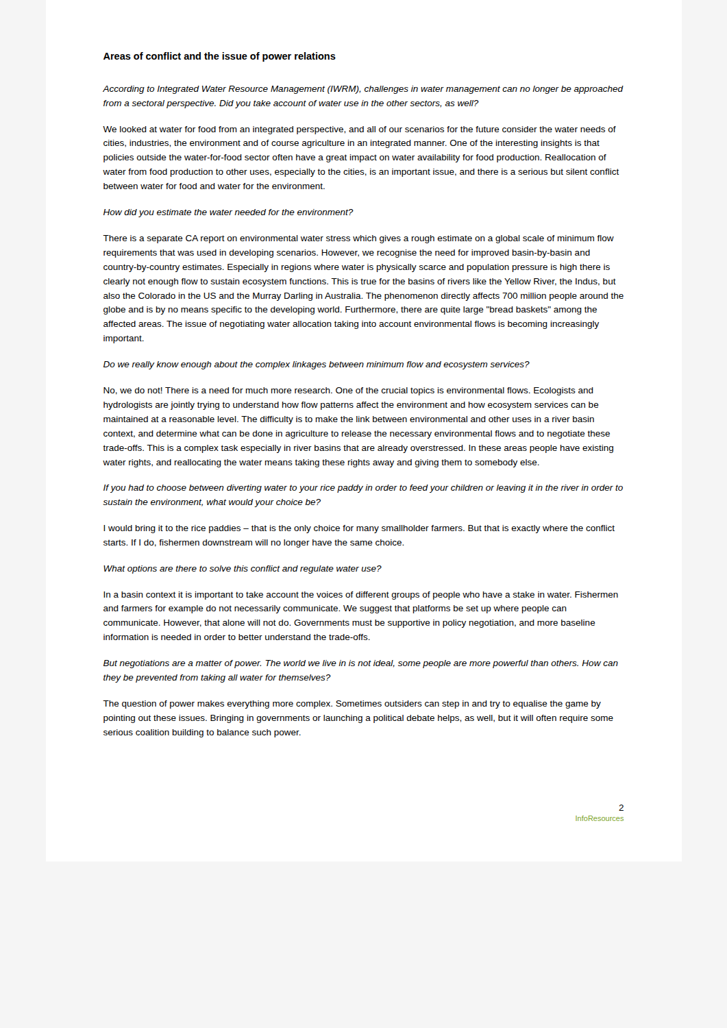Areas of conflict and the issue of power relations
According to Integrated Water Resource Management (IWRM), challenges in water management can no longer be approached from a sectoral perspective. Did you take account of water use in the other sectors, as well?
We looked at water for food from an integrated perspective, and all of our scenarios for the future consider the water needs of cities, industries, the environment and of course agriculture in an integrated manner. One of the interesting insights is that policies outside the water-for-food sector often have a great impact on water availability for food production. Reallocation of water from food production to other uses, especially to the cities, is an important issue, and there is a serious but silent conflict between water for food and water for the environment.
How did you estimate the water needed for the environment?
There is a separate CA report on environmental water stress which gives a rough estimate on a global scale of minimum flow requirements that was used in developing scenarios. However, we recognise the need for improved basin-by-basin and country-by-country estimates. Especially in regions where water is physically scarce and population pressure is high there is clearly not enough flow to sustain ecosystem functions. This is true for the basins of rivers like the Yellow River, the Indus, but also the Colorado in the US and the Murray Darling in Australia. The phenomenon directly affects 700 million people around the globe and is by no means specific to the developing world. Furthermore, there are quite large "bread baskets" among the affected areas. The issue of negotiating water allocation taking into account environmental flows is becoming increasingly important.
Do we really know enough about the complex linkages between minimum flow and ecosystem services?
No, we do not! There is a need for much more research. One of the crucial topics is environmental flows. Ecologists and hydrologists are jointly trying to understand how flow patterns affect the environment and how ecosystem services can be maintained at a reasonable level. The difficulty is to make the link between environmental and other uses in a river basin context, and determine what can be done in agriculture to release the necessary environmental flows and to negotiate these trade-offs. This is a complex task especially in river basins that are already overstressed. In these areas people have existing water rights, and reallocating the water means taking these rights away and giving them to somebody else.
If you had to choose between diverting water to your rice paddy in order to feed your children or leaving it in the river in order to sustain the environment, what would your choice be?
I would bring it to the rice paddies – that is the only choice for many smallholder farmers. But that is exactly where the conflict starts. If I do, fishermen downstream will no longer have the same choice.
What options are there to solve this conflict and regulate water use?
In a basin context it is important to take account the voices of different groups of people who have a stake in water. Fishermen and farmers for example do not necessarily communicate. We suggest that platforms be set up where people can communicate. However, that alone will not do. Governments must be supportive in policy negotiation, and more baseline information is needed in order to better understand the trade-offs.
But negotiations are a matter of power. The world we live in is not ideal, some people are more powerful than others. How can they be prevented from taking all water for themselves?
The question of power makes everything more complex. Sometimes outsiders can step in and try to equalise the game by pointing out these issues. Bringing in governments or launching a political debate helps, as well, but it will often require some serious coalition building to balance such power.
2
InfoResources